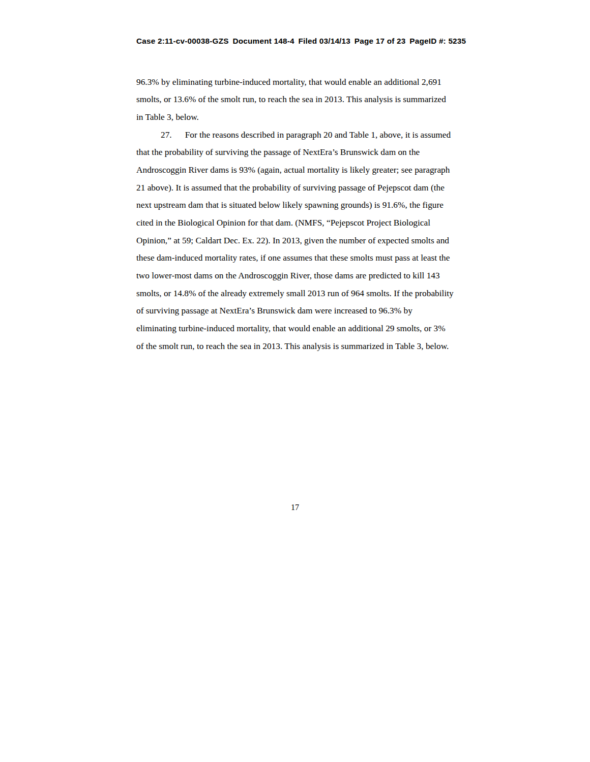Case 2:11-cv-00038-GZS Document 148-4 Filed 03/14/13 Page 17 of 23 PageID #: 5235
96.3% by eliminating turbine-induced mortality, that would enable an additional 2,691 smolts, or 13.6% of the smolt run, to reach the sea in 2013. This analysis is summarized in Table 3, below.
27. For the reasons described in paragraph 20 and Table 1, above, it is assumed that the probability of surviving the passage of NextEra’s Brunswick dam on the Androscoggin River dams is 93% (again, actual mortality is likely greater; see paragraph 21 above). It is assumed that the probability of surviving passage of Pejepscot dam (the next upstream dam that is situated below likely spawning grounds) is 91.6%, the figure cited in the Biological Opinion for that dam. (NMFS, “Pejepscot Project Biological Opinion,” at 59; Caldart Dec. Ex. 22). In 2013, given the number of expected smolts and these dam-induced mortality rates, if one assumes that these smolts must pass at least the two lower-most dams on the Androscoggin River, those dams are predicted to kill 143 smolts, or 14.8% of the already extremely small 2013 run of 964 smolts. If the probability of surviving passage at NextEra’s Brunswick dam were increased to 96.3% by eliminating turbine-induced mortality, that would enable an additional 29 smolts, or 3% of the smolt run, to reach the sea in 2013. This analysis is summarized in Table 3, below.
17